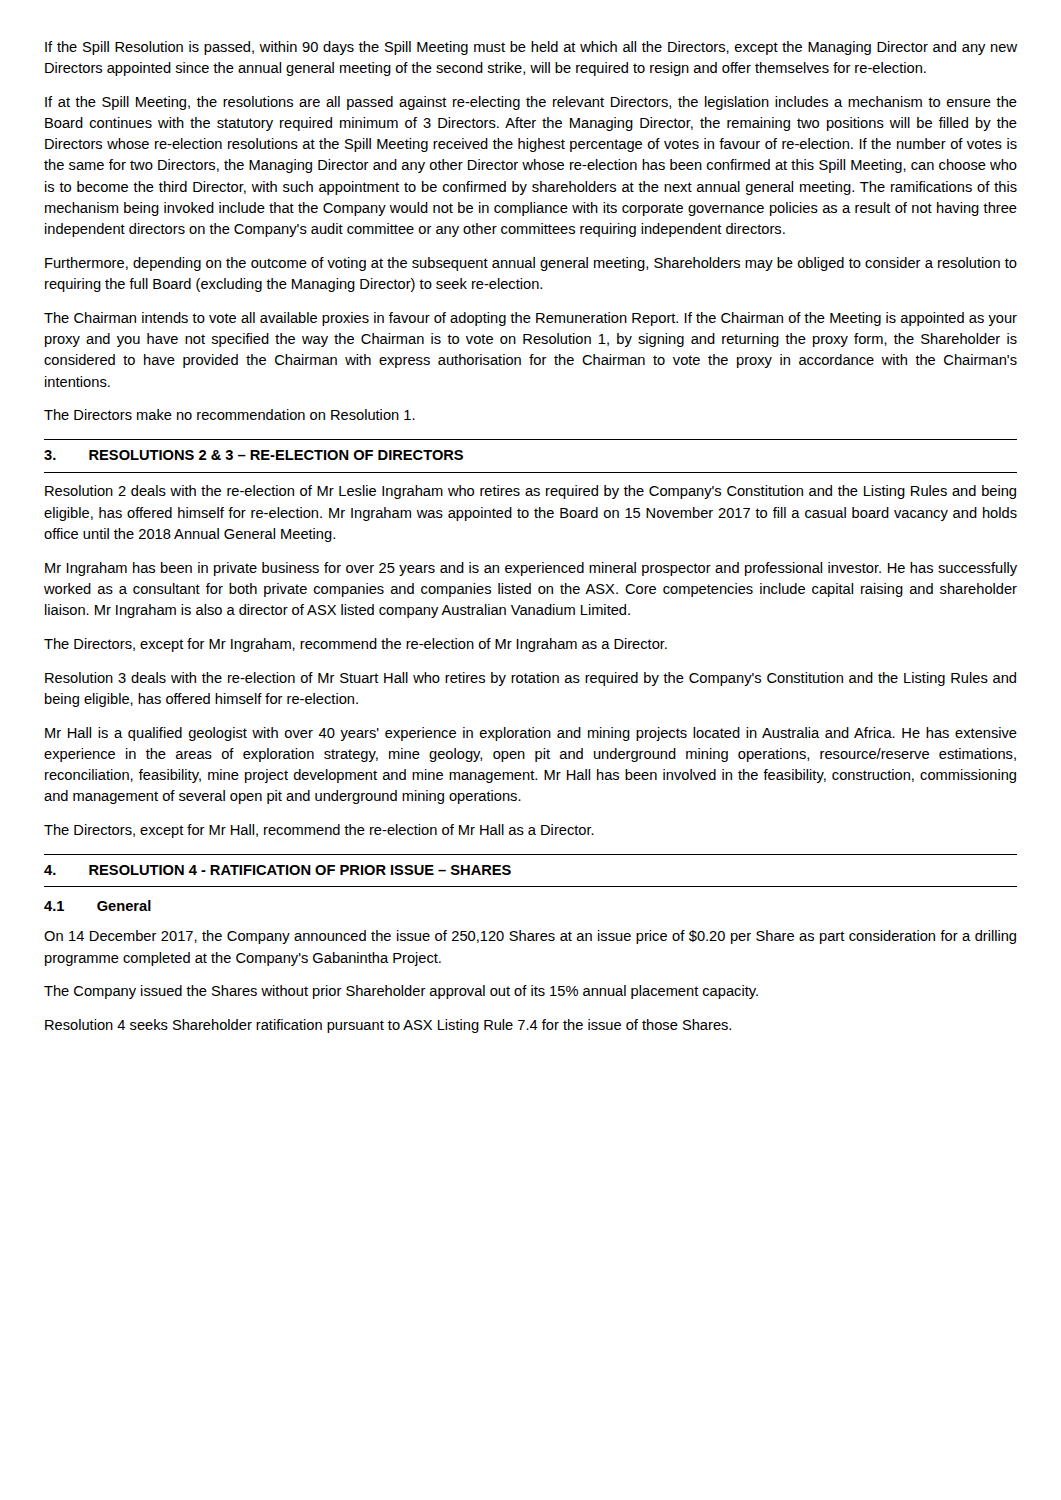If the Spill Resolution is passed, within 90 days the Spill Meeting must be held at which all the Directors, except the Managing Director and any new Directors appointed since the annual general meeting of the second strike, will be required to resign and offer themselves for re-election.
If at the Spill Meeting, the resolutions are all passed against re-electing the relevant Directors, the legislation includes a mechanism to ensure the Board continues with the statutory required minimum of 3 Directors. After the Managing Director, the remaining two positions will be filled by the Directors whose re-election resolutions at the Spill Meeting received the highest percentage of votes in favour of re-election. If the number of votes is the same for two Directors, the Managing Director and any other Director whose re-election has been confirmed at this Spill Meeting, can choose who is to become the third Director, with such appointment to be confirmed by shareholders at the next annual general meeting. The ramifications of this mechanism being invoked include that the Company would not be in compliance with its corporate governance policies as a result of not having three independent directors on the Company's audit committee or any other committees requiring independent directors.
Furthermore, depending on the outcome of voting at the subsequent annual general meeting, Shareholders may be obliged to consider a resolution to requiring the full Board (excluding the Managing Director) to seek re-election.
The Chairman intends to vote all available proxies in favour of adopting the Remuneration Report. If the Chairman of the Meeting is appointed as your proxy and you have not specified the way the Chairman is to vote on Resolution 1, by signing and returning the proxy form, the Shareholder is considered to have provided the Chairman with express authorisation for the Chairman to vote the proxy in accordance with the Chairman's intentions.
The Directors make no recommendation on Resolution 1.
3. RESOLUTIONS 2 & 3 – RE-ELECTION OF DIRECTORS
Resolution 2 deals with the re-election of Mr Leslie Ingraham who retires as required by the Company's Constitution and the Listing Rules and being eligible, has offered himself for re-election. Mr Ingraham was appointed to the Board on 15 November 2017 to fill a casual board vacancy and holds office until the 2018 Annual General Meeting.
Mr Ingraham has been in private business for over 25 years and is an experienced mineral prospector and professional investor. He has successfully worked as a consultant for both private companies and companies listed on the ASX. Core competencies include capital raising and shareholder liaison. Mr Ingraham is also a director of ASX listed company Australian Vanadium Limited.
The Directors, except for Mr Ingraham, recommend the re-election of Mr Ingraham as a Director.
Resolution 3 deals with the re-election of Mr Stuart Hall who retires by rotation as required by the Company's Constitution and the Listing Rules and being eligible, has offered himself for re-election.
Mr Hall is a qualified geologist with over 40 years' experience in exploration and mining projects located in Australia and Africa. He has extensive experience in the areas of exploration strategy, mine geology, open pit and underground mining operations, resource/reserve estimations, reconciliation, feasibility, mine project development and mine management. Mr Hall has been involved in the feasibility, construction, commissioning and management of several open pit and underground mining operations.
The Directors, except for Mr Hall, recommend the re-election of Mr Hall as a Director.
4. RESOLUTION 4 - RATIFICATION OF PRIOR ISSUE – SHARES
4.1 General
On 14 December 2017, the Company announced the issue of 250,120 Shares at an issue price of $0.20 per Share as part consideration for a drilling programme completed at the Company's Gabanintha Project.
The Company issued the Shares without prior Shareholder approval out of its 15% annual placement capacity.
Resolution 4 seeks Shareholder ratification pursuant to ASX Listing Rule 7.4 for the issue of those Shares.